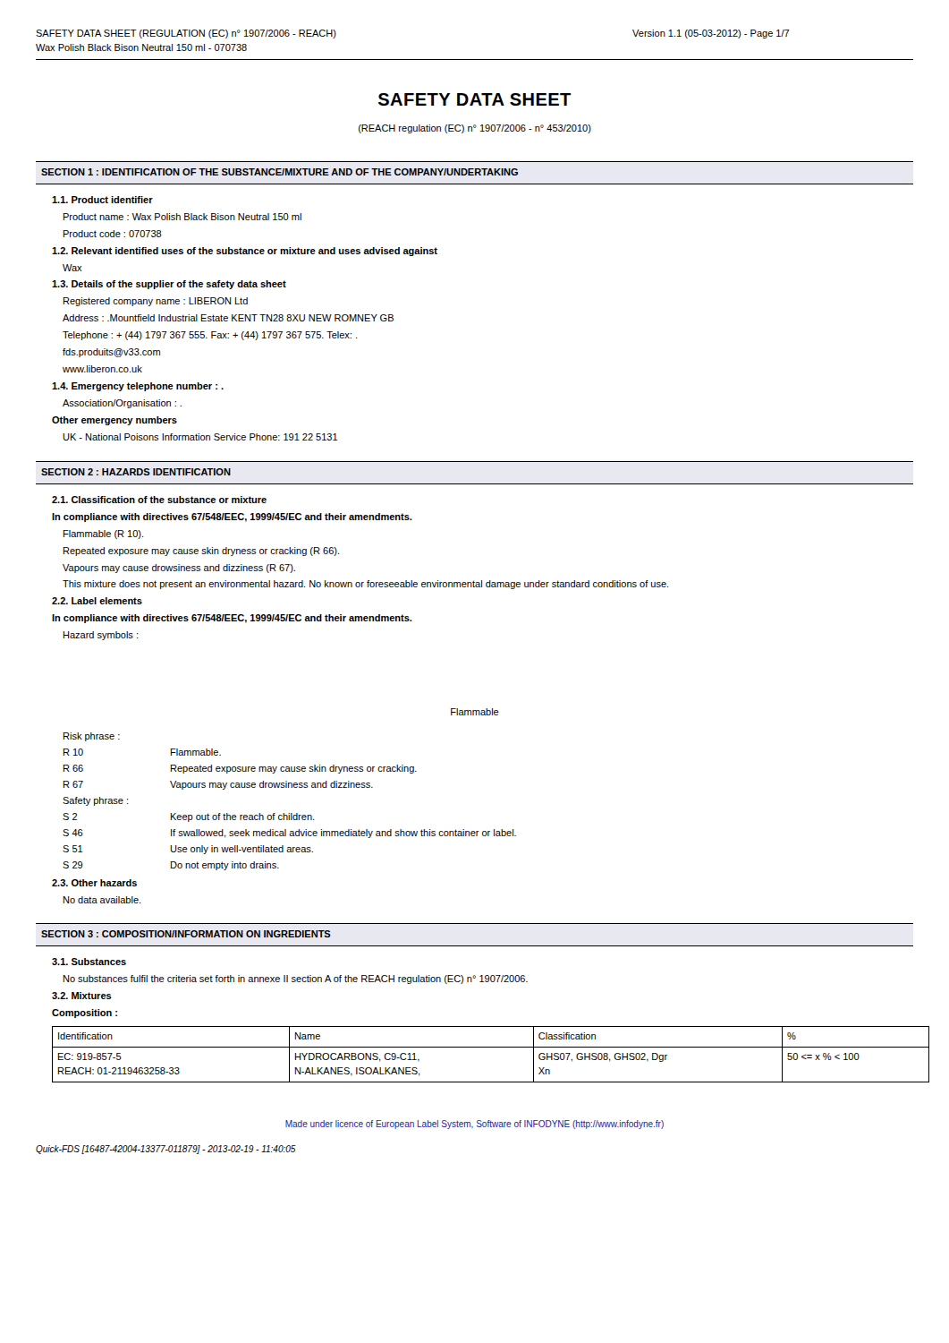SAFETY DATA SHEET (REGULATION (EC) n° 1907/2006 - REACH) Wax Polish Black Bison Neutral 150 ml - 070738
Version 1.1 (05-03-2012) - Page 1/7
SAFETY DATA SHEET
(REACH regulation (EC) n° 1907/2006 - n° 453/2010)
SECTION 1 : IDENTIFICATION OF THE SUBSTANCE/MIXTURE AND OF THE COMPANY/UNDERTAKING
1.1. Product identifier
Product name : Wax Polish Black Bison Neutral 150 ml
Product code : 070738
1.2. Relevant identified uses of the substance or mixture and uses advised against
Wax
1.3. Details of the supplier of the safety data sheet
Registered company name : LIBERON Ltd
Address : .Mountfield Industrial Estate KENT TN28 8XU NEW ROMNEY GB
Telephone : + (44) 1797 367 555. Fax: + (44) 1797 367 575. Telex: .
fds.produits@v33.com
www.liberon.co.uk
1.4. Emergency telephone number : .
Association/Organisation : .
Other emergency numbers
UK - National Poisons Information Service Phone: 191 22 5131
SECTION 2 : HAZARDS IDENTIFICATION
2.1. Classification of the substance or mixture
In compliance with directives 67/548/EEC, 1999/45/EC and their amendments.
Flammable (R 10).
Repeated exposure may cause skin dryness or cracking (R 66).
Vapours may cause drowsiness and dizziness (R 67).
This mixture does not present an environmental hazard. No known or foreseeable environmental damage under standard conditions of use.
2.2. Label elements
In compliance with directives 67/548/EEC, 1999/45/EC and their amendments.
Hazard symbols :
Flammable
| Risk phrase : | |
| R 10 | Flammable. |
| R 66 | Repeated exposure may cause skin dryness or cracking. |
| R 67 | Vapours may cause drowsiness and dizziness. |
| Safety phrase : | |
| S 2 | Keep out of the reach of children. |
| S 46 | If swallowed, seek medical advice immediately and show this container or label. |
| S 51 | Use only in well-ventilated areas. |
| S 29 | Do not empty into drains. |
2.3. Other hazards
No data available.
SECTION 3 : COMPOSITION/INFORMATION ON INGREDIENTS
3.1. Substances
No substances fulfil the criteria set forth in annexe II section A of the REACH regulation (EC) n° 1907/2006.
3.2. Mixtures
Composition :
| Identification | Name | Classification | % |
| --- | --- | --- | --- |
| EC: 919-857-5 REACH: 01-2119463258-33 | HYDROCARBONS, C9-C11, N-ALKANES, ISOALKANES, | GHS07, GHS08, GHS02, Dgr Xn | 50 <= x % < 100 |
Made under licence of European Label System, Software of INFODYNE (http://www.infodyne.fr)
Quick-FDS [16487-42004-13377-011879] - 2013-02-19 - 11:40:05